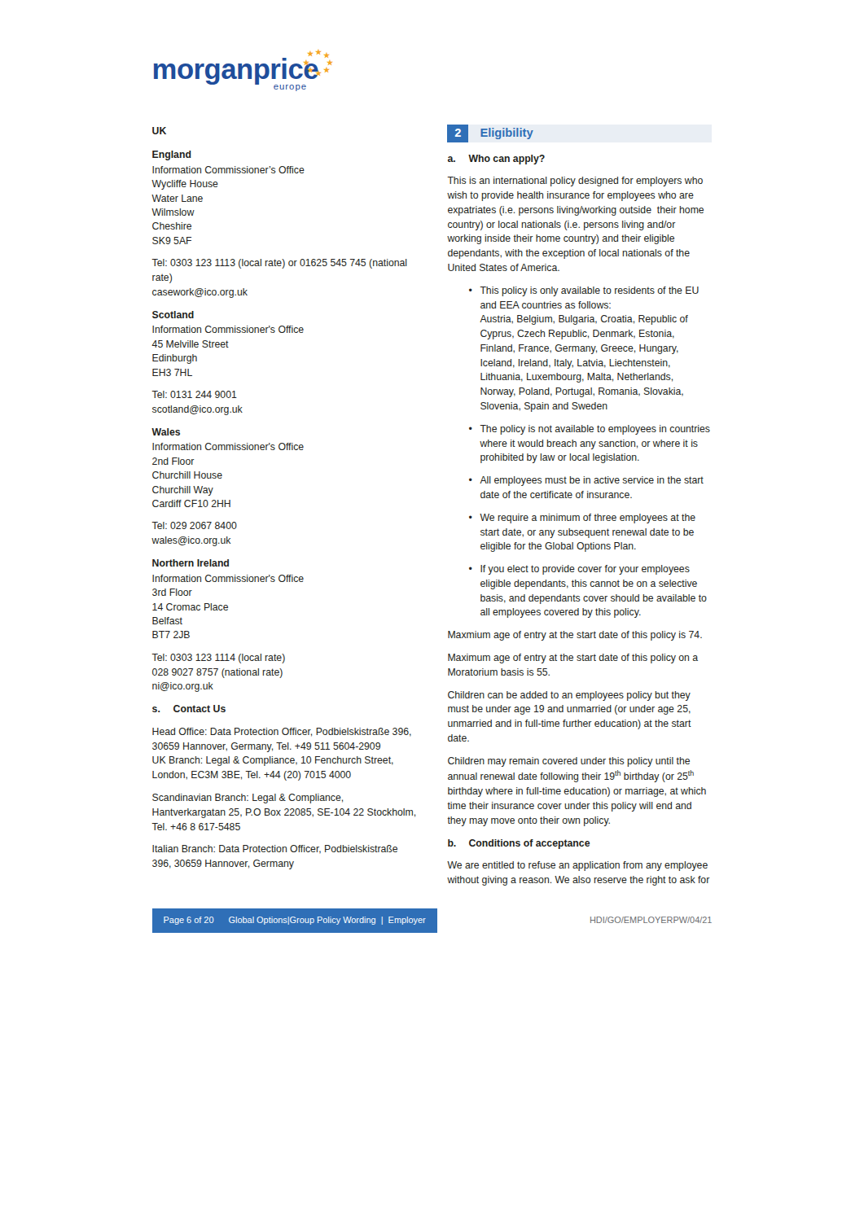morgan price europe ★★★★★★★★
UK
England
Information Commissioner’s Office
Wycliffe House
Water Lane
Wilmslow
Cheshire
SK9 5AF
Tel: 0303 123 1113 (local rate) or 01625 545 745 (national rate)
casework@ico.org.uk
Scotland
Information Commissioner's Office
45 Melville Street
Edinburgh
EH3 7HL
Tel: 0131 244 9001
scotland@ico.org.uk
Wales
Information Commissioner's Office
2nd Floor
Churchill House
Churchill Way
Cardiff CF10 2HH
Tel: 029 2067 8400
wales@ico.org.uk
Northern Ireland
Information Commissioner's Office
3rd Floor
14 Cromac Place
Belfast
BT7 2JB
Tel: 0303 123 1114 (local rate)
028 9027 8757 (national rate)
ni@ico.org.uk
s. Contact Us
Head Office: Data Protection Officer, Podbielskistraße 396, 30659 Hannover, Germany, Tel. +49 511 5604-2909
UK Branch: Legal & Compliance, 10 Fenchurch Street, London, EC3M 3BE, Tel. +44 (20) 7015 4000
Scandinavian Branch: Legal & Compliance, Hantverkargatan 25, P.O Box 22085, SE-104 22 Stockholm, Tel. +46 8 617-5485
Italian Branch: Data Protection Officer, Podbielskistraße 396, 30659 Hannover, Germany
2
Eligibility
a. Who can apply?
This is an international policy designed for employers who wish to provide health insurance for employees who are expatriates (i.e. persons living/working outside their home country) or local nationals (i.e. persons living and/or working inside their home country) and their eligible dependants, with the exception of local nationals of the United States of America.
This policy is only available to residents of the EU and EEA countries as follows:
Austria, Belgium, Bulgaria, Croatia, Republic of Cyprus, Czech Republic, Denmark, Estonia, Finland, France, Germany, Greece, Hungary, Iceland, Ireland, Italy, Latvia, Liechtenstein, Lithuania, Luxembourg, Malta, Netherlands, Norway, Poland, Portugal, Romania, Slovakia, Slovenia, Spain and Sweden
The policy is not available to employees in countries where it would breach any sanction, or where it is prohibited by law or local legislation.
All employees must be in active service in the start date of the certificate of insurance.
We require a minimum of three employees at the start date, or any subsequent renewal date to be eligible for the Global Options Plan.
If you elect to provide cover for your employees eligible dependants, this cannot be on a selective basis, and dependants cover should be available to all employees covered by this policy.
Maxmium age of entry at the start date of this policy is 74.
Maximum age of entry at the start date of this policy on a Moratorium basis is 55.
Children can be added to an employees policy but they must be under age 19 and unmarried (or under age 25, unmarried and in full-time further education) at the start date.
Children may remain covered under this policy until the annual renewal date following their 19th birthday (or 25th birthday where in full-time education) or marriage, at which time their insurance cover under this policy will end and they may move onto their own policy.
b. Conditions of acceptance
We are entitled to refuse an application from any employee without giving a reason. We also reserve the right to ask for
Page 6 of 20 Global Options|Group Policy Wording | Employer
HDI/GO/EMPLOYERPW/04/21